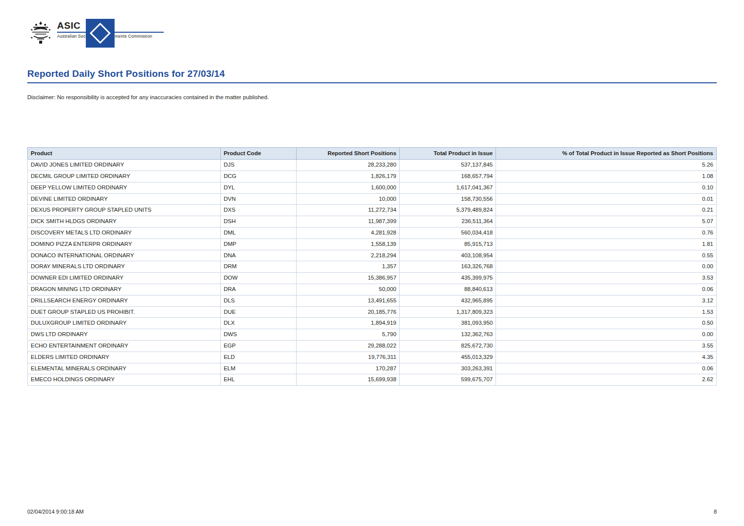ASIC
Australian Securities & Investments Commission
Reported Daily Short Positions for 27/03/14
Disclaimer: No responsibility is accepted for any inaccuracies contained in the matter published.
| Product | Product Code | Reported Short Positions | Total Product in Issue | % of Total Product in Issue Reported as Short Positions |
| --- | --- | --- | --- | --- |
| DAVID JONES LIMITED ORDINARY | DJS | 28,233,280 | 537,137,845 | 5.26 |
| DECMIL GROUP LIMITED ORDINARY | DCG | 1,826,179 | 168,657,794 | 1.08 |
| DEEP YELLOW LIMITED ORDINARY | DYL | 1,600,000 | 1,617,041,367 | 0.10 |
| DEVINE LIMITED ORDINARY | DVN | 10,000 | 158,730,556 | 0.01 |
| DEXUS PROPERTY GROUP STAPLED UNITS | DXS | 11,272,734 | 5,379,489,824 | 0.21 |
| DICK SMITH HLDGS ORDINARY | DSH | 11,987,399 | 236,511,364 | 5.07 |
| DISCOVERY METALS LTD ORDINARY | DML | 4,281,928 | 560,034,418 | 0.76 |
| DOMINO PIZZA ENTERPR ORDINARY | DMP | 1,558,139 | 85,915,713 | 1.81 |
| DONACO INTERNATIONAL ORDINARY | DNA | 2,218,294 | 403,108,954 | 0.55 |
| DORAY MINERALS LTD ORDINARY | DRM | 1,357 | 163,326,768 | 0.00 |
| DOWNER EDI LIMITED ORDINARY | DOW | 15,386,957 | 435,399,975 | 3.53 |
| DRAGON MINING LTD ORDINARY | DRA | 50,000 | 88,840,613 | 0.06 |
| DRILLSEARCH ENERGY ORDINARY | DLS | 13,491,655 | 432,965,895 | 3.12 |
| DUET GROUP STAPLED US PROHIBIT. | DUE | 20,185,776 | 1,317,809,323 | 1.53 |
| DULUXGROUP LIMITED ORDINARY | DLX | 1,894,919 | 381,093,950 | 0.50 |
| DWS LTD ORDINARY | DWS | 5,790 | 132,362,763 | 0.00 |
| ECHO ENTERTAINMENT ORDINARY | EGP | 29,288,022 | 825,672,730 | 3.55 |
| ELDERS LIMITED ORDINARY | ELD | 19,776,311 | 455,013,329 | 4.35 |
| ELEMENTAL MINERALS ORDINARY | ELM | 170,287 | 303,263,391 | 0.06 |
| EMECO HOLDINGS ORDINARY | EHL | 15,699,938 | 599,675,707 | 2.62 |
02/04/2014 9:00:18 AM
8